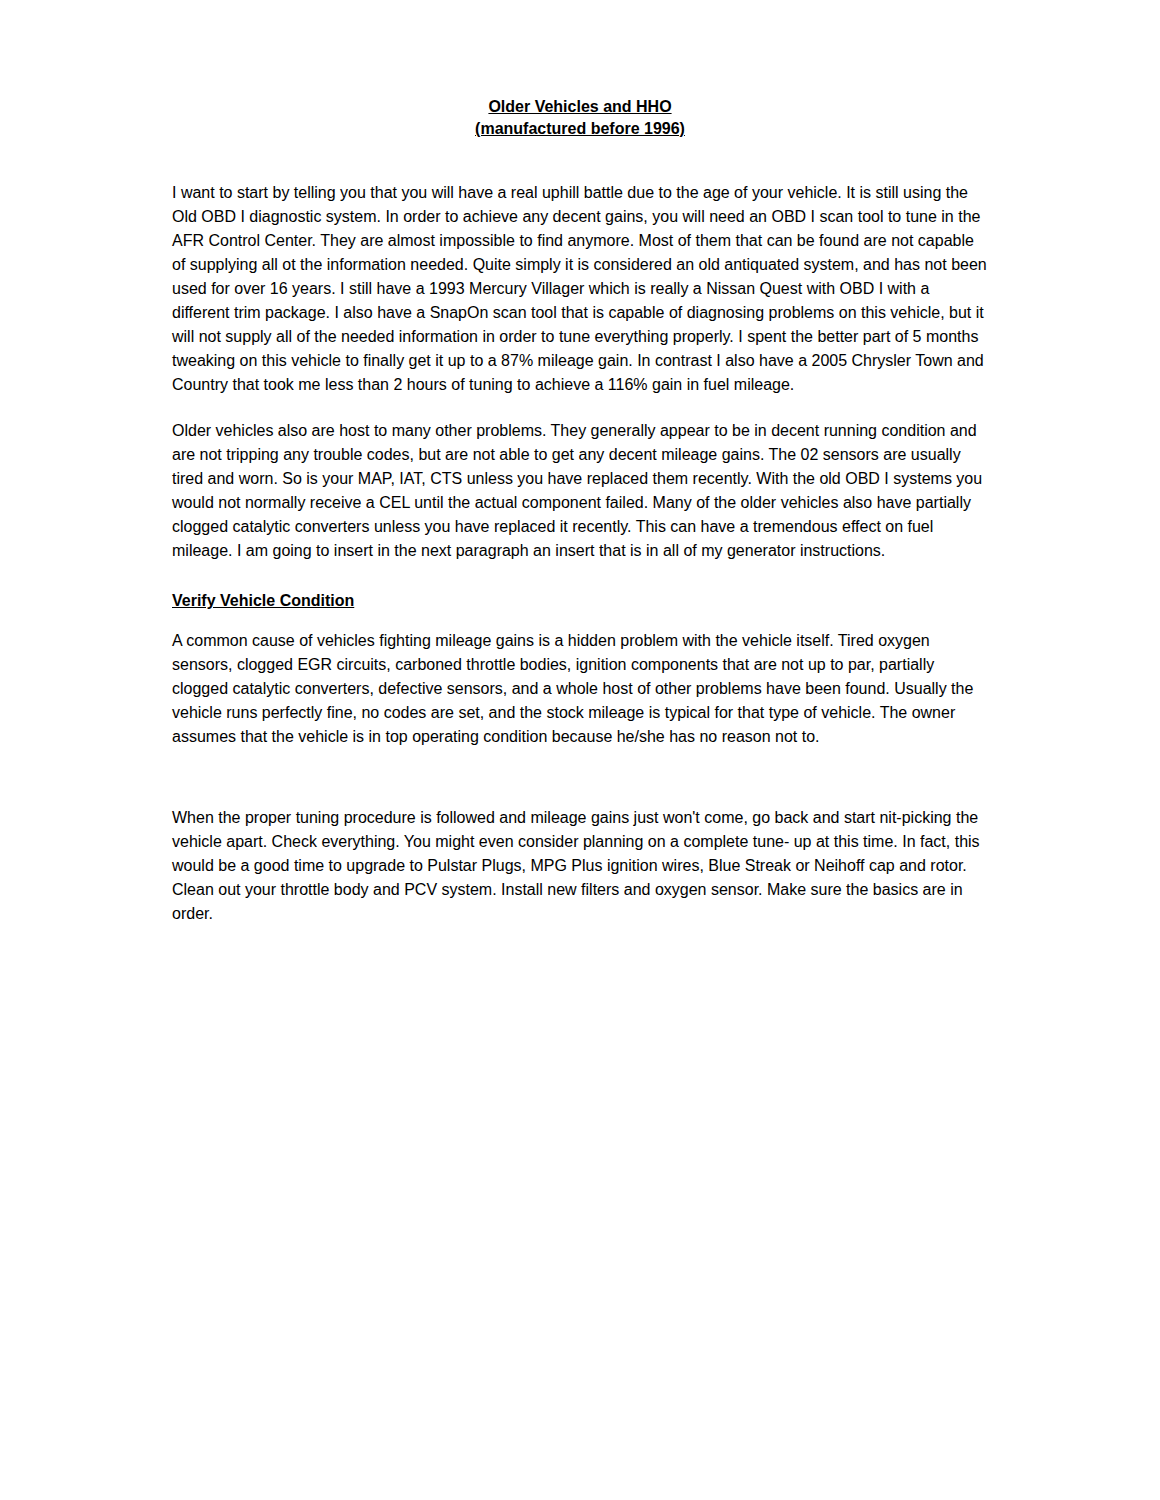Older Vehicles and HHO
(manufactured before 1996)
I want to start by telling you that you will have a real uphill battle due to the age of your vehicle. It is still using the Old OBD I diagnostic system. In order to achieve any decent gains, you will need an OBD I scan tool to tune in the AFR Control Center. They are almost impossible to find anymore. Most of them that can be found are not capable of supplying all ot the information needed. Quite simply it is considered an old antiquated system, and has not been used for over 16 years. I still have a 1993 Mercury Villager which is really a Nissan Quest with OBD I with a different trim package. I also have a SnapOn scan tool that is capable of diagnosing problems on this vehicle, but it will not supply all of the needed information in order to tune everything properly. I spent the better part of 5 months tweaking on this vehicle to finally get it up to a 87% mileage gain. In contrast I also have a 2005 Chrysler Town and Country that took me less than 2 hours of tuning to achieve a 116% gain in fuel mileage.
Older vehicles also are host to many other problems. They generally appear to be in decent running condition and are not tripping any trouble codes, but are not able to get any decent mileage gains. The 02 sensors are usually tired and worn. So is your MAP, IAT, CTS unless you have replaced them recently. With the old OBD I systems you would not normally receive a CEL until the actual component failed. Many of the older vehicles also have partially clogged catalytic converters unless you have replaced it recently. This can have a tremendous effect on fuel mileage. I am going to insert in the next paragraph an insert that is in all of my generator instructions.
Verify Vehicle Condition
A common cause of vehicles fighting mileage gains is a hidden problem with the vehicle itself. Tired oxygen sensors, clogged EGR circuits, carboned throttle bodies, ignition components that are not up to par, partially clogged catalytic converters, defective sensors, and a whole host of other problems have been found. Usually the vehicle runs perfectly fine, no codes are set, and the stock mileage is typical for that type of vehicle. The owner assumes that the vehicle is in top operating condition because he/she has no reason not to.
When the proper tuning procedure is followed and mileage gains just won't come, go back and start nit-picking the vehicle apart. Check everything. You might even consider planning on a complete tune- up at this time. In fact, this would be a good time to upgrade to Pulstar Plugs, MPG Plus ignition wires, Blue Streak or Neihoff cap and rotor. Clean out your throttle body and PCV system. Install new filters and oxygen sensor. Make sure the basics are in order.